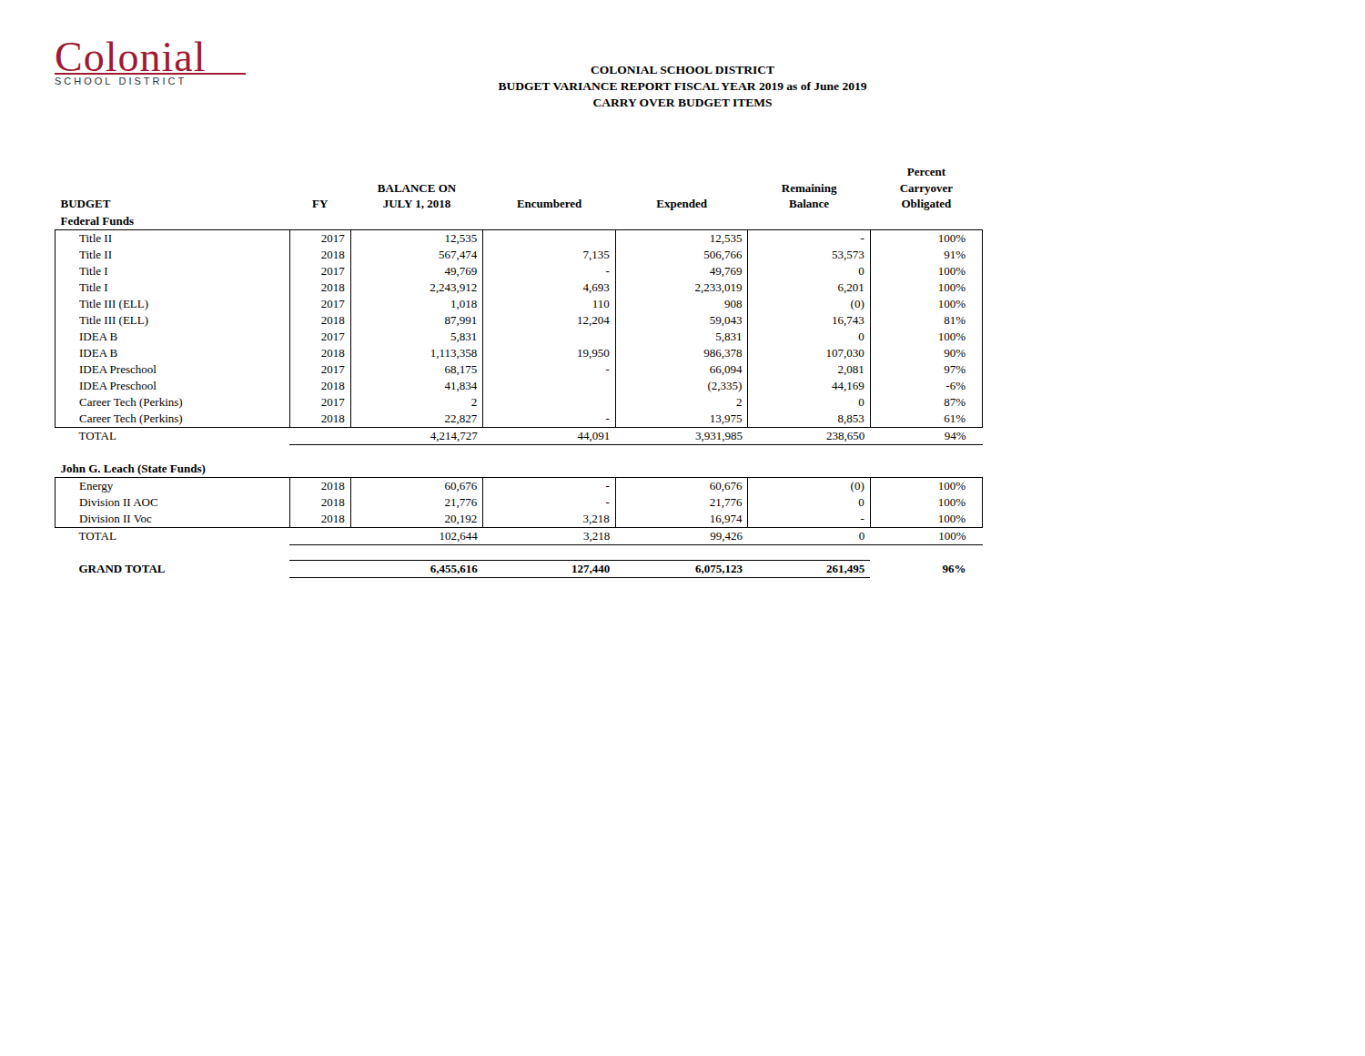Colonial SCHOOL DISTRICT
COLONIAL SCHOOL DISTRICT
BUDGET VARIANCE REPORT FISCAL YEAR 2019 as of June 2019
CARRY OVER BUDGET ITEMS
| | | | | | | Percent |
| --- | --- | --- | --- | --- | --- | --- |
| | | BALANCE ON | | | Remaining | Carryover |
| BUDGET | FY | JULY 1, 2018 | Encumbered | Expended | Balance | Obligated |
| Federal Funds |
| Title II | 2017 | 12,535 | | 12,535 | - | 100% |
| Title II | 2018 | 567,474 | 7,135 | 506,766 | 53,573 | 91% |
| Title I | 2017 | 49,769 | - | 49,769 | 0 | 100% |
| Title I | 2018 | 2,243,912 | 4,693 | 2,233,019 | 6,201 | 100% |
| Title III (ELL) | 2017 | 1,018 | 110 | 908 | (0) | 100% |
| Title III (ELL) | 2018 | 87,991 | 12,204 | 59,043 | 16,743 | 81% |
| IDEA B | 2017 | 5,831 | | 5,831 | 0 | 100% |
| IDEA B | 2018 | 1,113,358 | 19,950 | 986,378 | 107,030 | 90% |
| IDEA Preschool | 2017 | 68,175 | - | 66,094 | 2,081 | 97% |
| IDEA Preschool | 2018 | 41,834 | | (2,335) | 44,169 | -6% |
| Career Tech (Perkins) | 2017 | 2 | | 2 | 0 | 87% |
| Career Tech (Perkins) | 2018 | 22,827 | - | 13,975 | 8,853 | 61% |
| TOTAL | | 4,214,727 | 44,091 | 3,931,985 | 238,650 | 94% |
| John G. Leach (State Funds) |
| Energy | 2018 | 60,676 | - | 60,676 | (0) | 100% |
| Division II AOC | 2018 | 21,776 | - | 21,776 | 0 | 100% |
| Division II Voc | 2018 | 20,192 | 3,218 | 16,974 | - | 100% |
| TOTAL | | 102,644 | 3,218 | 99,426 | 0 | 100% |
| GRAND TOTAL | | 6,455,616 | 127,440 | 6,075,123 | 261,495 | 96% |